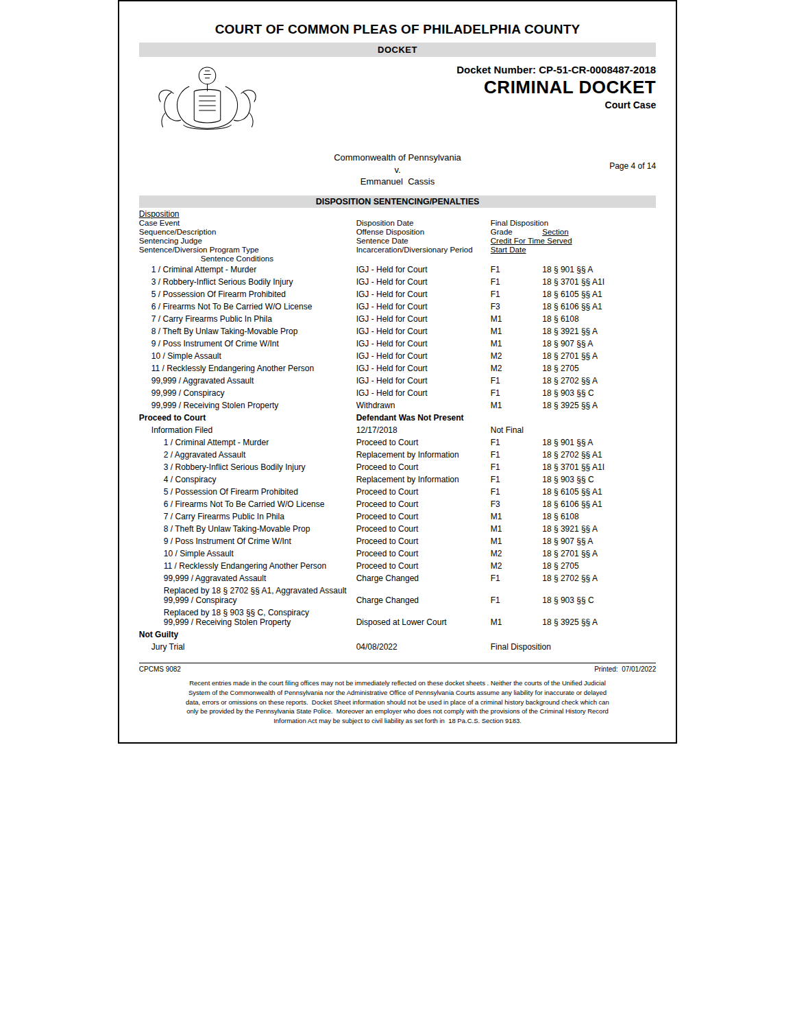COURT OF COMMON PLEAS OF PHILADELPHIA COUNTY
DOCKET
Docket Number: CP-51-CR-0008487-2018
CRIMINAL DOCKET
Court Case
Page 4 of 14
Commonwealth of Pennsylvania
v.
Emmanuel Cassis
DISPOSITION SENTENCING/PENALTIES
Disposition
| Case Event | Disposition Date | Final Disposition |
| Sequence/Description | Offense Disposition | Grade | Section |
| Sentencing Judge | Sentence Date | Credit For Time Served |
| Sentence/Diversion Program Type | Incarceration/Diversionary Period | Start Date |
| Sentence Conditions | | | |
| 1 / Criminal Attempt - Murder | IGJ - Held for Court | F1 | 18 § 901 §§ A |
| 3 / Robbery-Inflict Serious Bodily Injury | IGJ - Held for Court | F1 | 18 § 3701 §§ A1I |
| 5 / Possession Of Firearm Prohibited | IGJ - Held for Court | F1 | 18 § 6105 §§ A1 |
| 6 / Firearms Not To Be Carried W/O License | IGJ - Held for Court | F3 | 18 § 6106 §§ A1 |
| 7 / Carry Firearms Public In Phila | IGJ - Held for Court | M1 | 18 § 6108 |
| 8 / Theft By Unlaw Taking-Movable Prop | IGJ - Held for Court | M1 | 18 § 3921 §§ A |
| 9 / Poss Instrument Of Crime W/Int | IGJ - Held for Court | M1 | 18 § 907 §§ A |
| 10 / Simple Assault | IGJ - Held for Court | M2 | 18 § 2701 §§ A |
| 11 / Recklessly Endangering Another Person | IGJ - Held for Court | M2 | 18 § 2705 |
| 99,999 / Aggravated Assault | IGJ - Held for Court | F1 | 18 § 2702 §§ A |
| 99,999 / Conspiracy | IGJ - Held for Court | F1 | 18 § 903 §§ C |
| 99,999 / Receiving Stolen Property | Withdrawn | M1 | 18 § 3925 §§ A |
| Proceed to Court | Defendant Was Not Present | | |
| Information Filed | 12/17/2018 | Not Final |
| 1 / Criminal Attempt - Murder | Proceed to Court | F1 | 18 § 901 §§ A |
| 2 / Aggravated Assault | Replacement by Information | F1 | 18 § 2702 §§ A1 |
| 3 / Robbery-Inflict Serious Bodily Injury | Proceed to Court | F1 | 18 § 3701 §§ A1I |
| 4 / Conspiracy | Replacement by Information | F1 | 18 § 903 §§ C |
| 5 / Possession Of Firearm Prohibited | Proceed to Court | F1 | 18 § 6105 §§ A1 |
| 6 / Firearms Not To Be Carried W/O License | Proceed to Court | F3 | 18 § 6106 §§ A1 |
| 7 / Carry Firearms Public In Phila | Proceed to Court | M1 | 18 § 6108 |
| 8 / Theft By Unlaw Taking-Movable Prop | Proceed to Court | M1 | 18 § 3921 §§ A |
| 9 / Poss Instrument Of Crime W/Int | Proceed to Court | M1 | 18 § 907 §§ A |
| 10 / Simple Assault | Proceed to Court | M2 | 18 § 2701 §§ A |
| 11 / Recklessly Endangering Another Person | Proceed to Court | M2 | 18 § 2705 |
| 99,999 / Aggravated Assault | Charge Changed | F1 | 18 § 2702 §§ A |
| Replaced by 18 § 2702 §§ A1, Aggravated Assault 99,999 / Conspiracy | Charge Changed | F1 | 18 § 903 §§ C |
| Replaced by 18 § 903 §§ C, Conspiracy 99,999 / Receiving Stolen Property | Disposed at Lower Court | M1 | 18 § 3925 §§ A |
| Not Guilty | | | |
| Jury Trial | 04/08/2022 | Final Disposition |
CPCMS 9082
Printed: 07/01/2022
Recent entries made in the court filing offices may not be immediately reflected on these docket sheets . Neither the courts of the Unified Judicial
System of the Commonwealth of Pennsylvania nor the Administrative Office of Pennsylvania Courts assume any liability for inaccurate or delayed
data, errors or omissions on these reports. Docket Sheet information should not be used in place of a criminal history background check which can
only be provided by the Pennsylvania State Police. Moreover an employer who does not comply with the provisions of the Criminal History Record
Information Act may be subject to civil liability as set forth in 18 Pa.C.S. Section 9183.